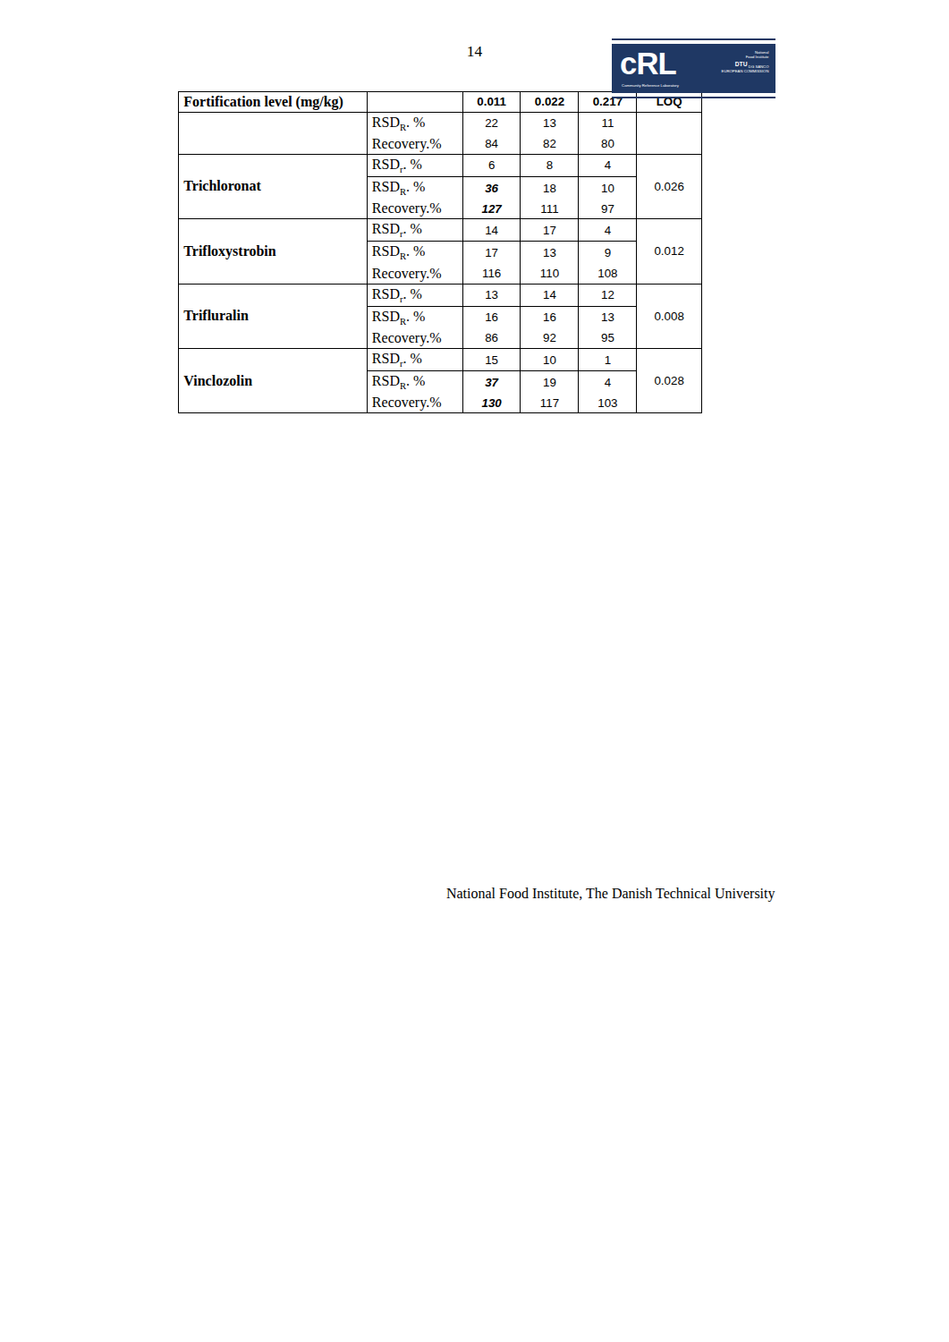cRL Community Reference Laboratory DTU National
Food Institute
DG SANCO
EUROPEAN COMMISSION
14
| Fortification level (mg/kg) | | 0.011 | 0.022 | 0.217 | LOQ |
| | RSD R . % | 22 | 13 | 11 | |
| Recovery.% | 84 | 82 | 80 |
| Trichloronat | RSD r . % | 6 | 8 | 4 | 0.026 |
| RSD R . % | 36 | 18 | 10 |
| Recovery.% | 127 | 111 | 97 |
| Trifloxystrobin | RSD r . % | 14 | 17 | 4 | 0.012 |
| RSD R . % | 17 | 13 | 9 |
| Recovery.% | 116 | 110 | 108 |
| Trifluralin | RSD r . % | 13 | 14 | 12 | 0.008 |
| RSD R . % | 16 | 16 | 13 |
| Recovery.% | 86 | 92 | 95 |
| Vinclozolin | RSD r . % | 15 | 10 | 1 | 0.028 |
| RSD R . % | 37 | 19 | 4 |
| Recovery.% | 130 | 117 | 103 |
National Food Institute, The Danish Technical University